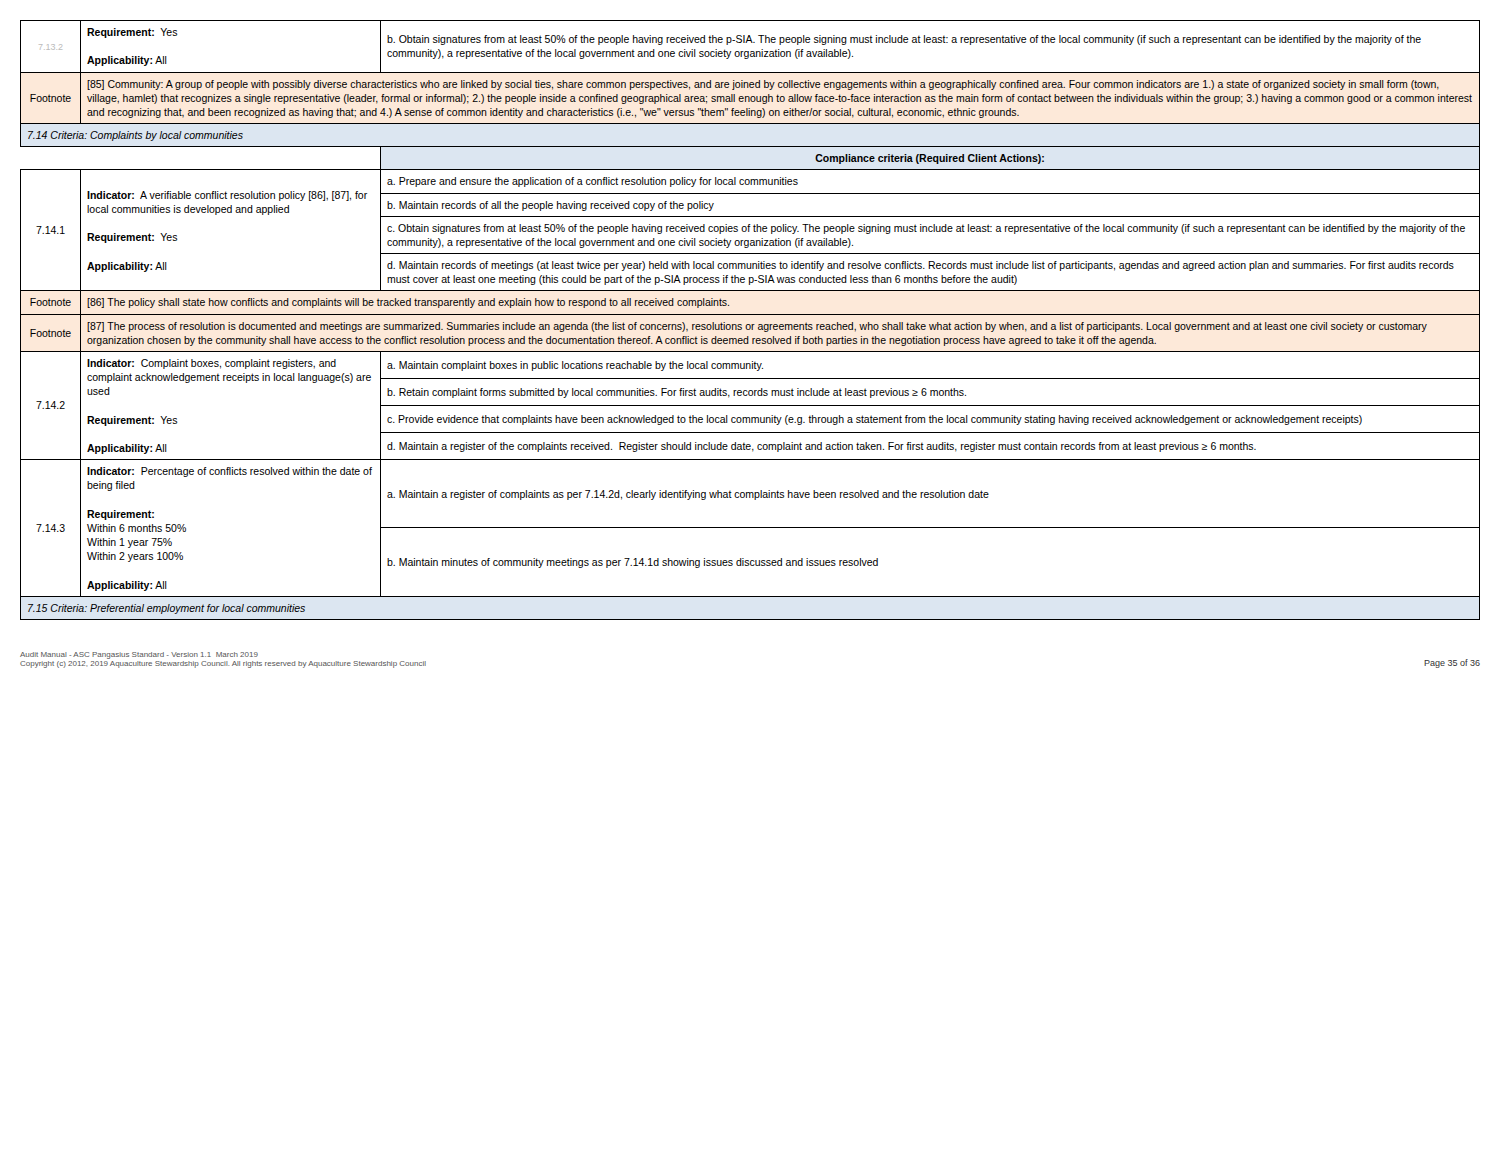| 7.13.2 | Requirement: Yes Applicability: All | b. Obtain signatures from at least 50% of the people having received the p-SIA. The people signing must include at least: a representative of the local community (if such a representant can be identified by the majority of the community), a representative of the local government and one civil society organization (if available). |
| Footnote | [85] Community: A group of people with possibly diverse characteristics who are linked by social ties, share common perspectives, and are joined by collective engagements within a geographically confined area. Four common indicators are 1.) a state of organized society in small form (town, village, hamlet) that recognizes a single representative (leader, formal or informal); 2.) the people inside a confined geographical area; small enough to allow face-to-face interaction as the main form of contact between the individuals within the group; 3.) having a common good or a common interest and recognizing that, and been recognized as having that; and 4.) A sense of common identity and characteristics (i.e., "we" versus "them" feeling) on either/or social, cultural, economic, ethnic grounds. |
| 7.14 Criteria: Complaints by local communities |
| | Compliance criteria (Required Client Actions): |
| 7.14.1 | Indicator: A verifiable conflict resolution policy [86], [87], for local communities is developed and applied Requirement: Yes Applicability: All | a. Prepare and ensure the application of a conflict resolution policy for local communities |
| b. Maintain records of all the people having received copy of the policy |
| c. Obtain signatures from at least 50% of the people having received copies of the policy. The people signing must include at least: a representative of the local community (if such a representant can be identified by the majority of the community), a representative of the local government and one civil society organization (if available). |
| d. Maintain records of meetings (at least twice per year) held with local communities to identify and resolve conflicts. Records must include list of participants, agendas and agreed action plan and summaries. For first audits records must cover at least one meeting (this could be part of the p-SIA process if the p-SIA was conducted less than 6 months before the audit) |
| Footnote | [86] The policy shall state how conflicts and complaints will be tracked transparently and explain how to respond to all received complaints. |
| Footnote | [87] The process of resolution is documented and meetings are summarized. Summaries include an agenda (the list of concerns), resolutions or agreements reached, who shall take what action by when, and a list of participants. Local government and at least one civil society or customary organization chosen by the community shall have access to the conflict resolution process and the documentation thereof. A conflict is deemed resolved if both parties in the negotiation process have agreed to take it off the agenda. |
| 7.14.2 | Indicator: Complaint boxes, complaint registers, and complaint acknowledgement receipts in local language(s) are used Requirement: Yes Applicability: All | a. Maintain complaint boxes in public locations reachable by the local community. |
| b. Retain complaint forms submitted by local communities. For first audits, records must include at least previous ≥ 6 months. |
| c. Provide evidence that complaints have been acknowledged to the local community (e.g. through a statement from the local community stating having received acknowledgement or acknowledgement receipts) |
| d. Maintain a register of the complaints received. Register should include date, complaint and action taken. For first audits, register must contain records from at least previous ≥ 6 months. |
| 7.14.3 | Indicator: Percentage of conflicts resolved within the date of being filed Requirement: Within 6 months 50% Within 1 year 75% Within 2 years 100% Applicability: All | a. Maintain a register of complaints as per 7.14.2d, clearly identifying what complaints have been resolved and the resolution date |
| b. Maintain minutes of community meetings as per 7.14.1d showing issues discussed and issues resolved |
| 7.15 Criteria: Preferential employment for local communities |
Audit Manual - ASC Pangasius Standard - Version 1.1 March 2019
Copyright (c) 2012, 2019 Aquaculture Stewardship Council. All rights reserved by Aquaculture Stewardship Council Page 35 of 36